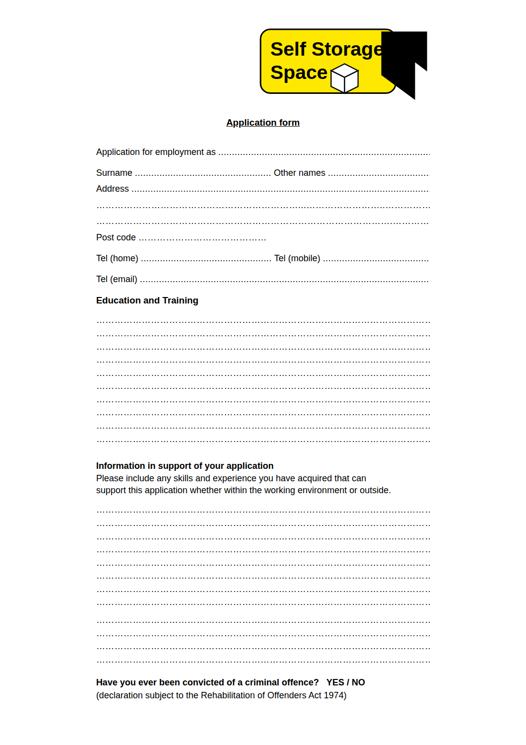Self Storage Space
Application form
Application for employment as ...........................................................................................................
Surname .................................................. Other names .......................................................................
Address .........................................................................................................................................
…………………………………………………………...……………………..……………………………………
…………………………………………………………………………………….…………………………….....
Post code ……………………………………
Tel (home) ................................................ Tel (mobile) .....................................................................
Tel (email) .........................................................................................................................................
Education and Training
…………………………………………………………………………………………………………………………...
…………………………………………………………………………………………………………………………...
…………………………………………………………………………………………………………………………...
…………………………………………………………………………………………………………………………...
…………………………………………………………………………………………………………………………...
…………………………………………………………………………………………………………………………...
…………………………………………………………………………………………………………………………...
…………………………………………………………………………………………………………………………...
…………………………………………………………………………………………………………………………...
…………………………………………………………………………………………………………………………...
Information in support of your application
Please include any skills and experience you have acquired that can
support this application whether within the working environment or outside.
…………………………………………………………………………………………………………………………...
…………………………………………………………………………………………………………………………...
…………………………………………………………………………………………………………………………...
…………………………………………………………………………………………………………………………...
…………………………………………………………………………………………………………………………...
…………………………………………………………………………………………………………………………...
…………………………………………………………………………………………………………………………...
…………………………………………………………………………………………………………………………...
…………………………………………………………………………………………………………………………...
…………………………………………………………………………………………………………………………...
…………………………………………………………………………………………………………………………...
…………………………………………………………………………………………………………………………...
Have you ever been convicted of a criminal offence? YES / NO
(declaration subject to the Rehabilitation of Offenders Act 1974)